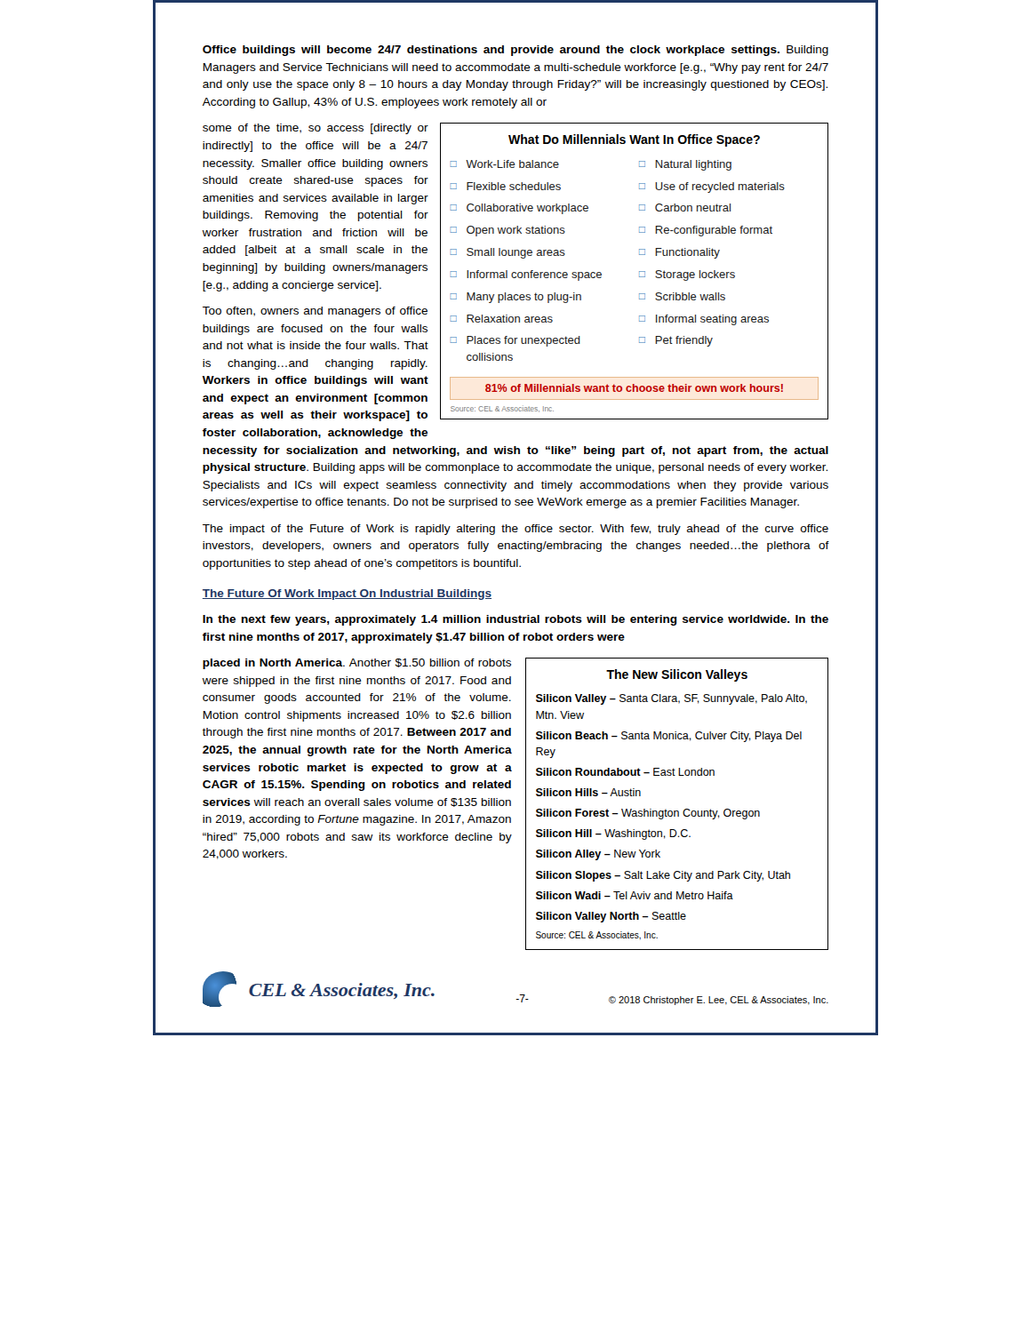Office buildings will become 24/7 destinations and provide around the clock workplace settings. Building Managers and Service Technicians will need to accommodate a multi-schedule workforce [e.g., “Why pay rent for 24/7 and only use the space only 8 – 10 hours a day Monday through Friday?” will be increasingly questioned by CEOs]. According to Gallup, 43% of U.S. employees work remotely all or
What Do Millennials Want In Office Space?
Work-Life balance
Flexible schedules
Collaborative workplace
Open work stations
Small lounge areas
Informal conference space
Many places to plug-in
Relaxation areas
Places for unexpected collisions
Natural lighting
Use of recycled materials
Carbon neutral
Re-configurable format
Functionality
Storage lockers
Scribble walls
Informal seating areas
Pet friendly
81% of Millennials want to choose their own work hours!
Source: CEL & Associates, Inc.
some of the time, so access [directly or indirectly] to the office will be a 24/7 necessity. Smaller office building owners should create shared-use spaces for amenities and services available in larger buildings. Removing the potential for worker frustration and friction will be added [albeit at a small scale in the beginning] by building owners/managers [e.g., adding a concierge service].
Too often, owners and managers of office buildings are focused on the four walls and not what is inside the four walls. That is changing…and changing rapidly. Workers in office buildings will want and expect an environment [common areas as well as their workspace] to foster collaboration, acknowledge the necessity for socialization and networking, and wish to “like” being part of, not apart from, the actual physical structure. Building apps will be commonplace to accommodate the unique, personal needs of every worker. Specialists and ICs will expect seamless connectivity and timely accommodations when they provide various services/expertise to office tenants. Do not be surprised to see WeWork emerge as a premier Facilities Manager.
The impact of the Future of Work is rapidly altering the office sector. With few, truly ahead of the curve office investors, developers, owners and operators fully enacting/embracing the changes needed…the plethora of opportunities to step ahead of one’s competitors is bountiful.
The Future Of Work Impact On Industrial Buildings
In the next few years, approximately 1.4 million industrial robots will be entering service worldwide. In the first nine months of 2017, approximately $1.47 billion of robot orders were
The New Silicon Valleys
Silicon Valley – Santa Clara, SF, Sunnyvale, Palo Alto, Mtn. View
Silicon Beach – Santa Monica, Culver City, Playa Del Rey
Silicon Roundabout – East London
Silicon Hills – Austin
Silicon Forest – Washington County, Oregon
Silicon Hill – Washington, D.C.
Silicon Alley – New York
Silicon Slopes – Salt Lake City and Park City, Utah
Silicon Wadi – Tel Aviv and Metro Haifa
Silicon Valley North – Seattle
Source: CEL & Associates, Inc.
placed in North America. Another $1.50 billion of robots were shipped in the first nine months of 2017. Food and consumer goods accounted for 21% of the volume. Motion control shipments increased 10% to $2.6 billion through the first nine months of 2017. Between 2017 and 2025, the annual growth rate for the North America services robotic market is expected to grow at a CAGR of 15.15%. Spending on robotics and related services will reach an overall sales volume of $135 billion in 2019, according to Fortune magazine. In 2017, Amazon “hired” 75,000 robots and saw its workforce decline by 24,000 workers.
CEL & Associates, Inc.
-7-
© 2018 Christopher E. Lee, CEL & Associates, Inc.